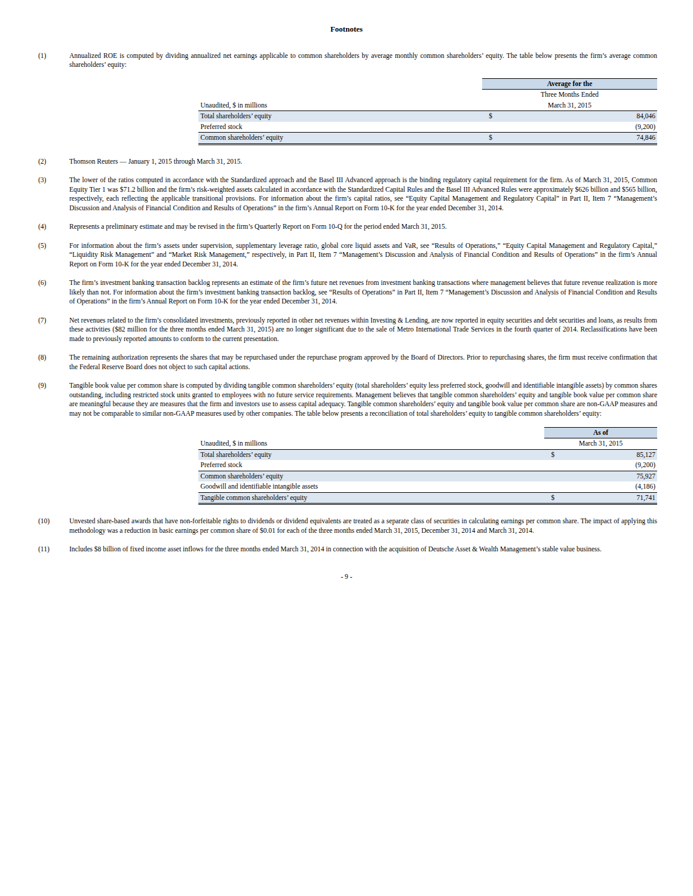Footnotes
(1)
Annualized ROE is computed by dividing annualized net earnings applicable to common shareholders by average monthly common shareholders’ equity. The table below presents the firm’s average common shareholders’ equity:
| | Average for the |
| | Three Months Ended |
| Unaudited, $ in millions | March 31, 2015 |
| Total shareholders’ equity | $ | 84,046 |
| Preferred stock | | (9,200) |
| Common shareholders’ equity | $ | 74,846 |
(2)
Thomson Reuters — January 1, 2015 through March 31, 2015.
(3)
The lower of the ratios computed in accordance with the Standardized approach and the Basel III Advanced approach is the binding regulatory capital requirement for the firm. As of March 31, 2015, Common Equity Tier 1 was $71.2 billion and the firm’s risk-weighted assets calculated in accordance with the Standardized Capital Rules and the Basel III Advanced Rules were approximately $626 billion and $565 billion, respectively, each reflecting the applicable transitional provisions. For information about the firm’s capital ratios, see “Equity Capital Management and Regulatory Capital” in Part II, Item 7 “Management’s Discussion and Analysis of Financial Condition and Results of Operations” in the firm’s Annual Report on Form 10-K for the year ended December 31, 2014.
(4)
Represents a preliminary estimate and may be revised in the firm’s Quarterly Report on Form 10-Q for the period ended March 31, 2015.
(5)
For information about the firm’s assets under supervision, supplementary leverage ratio, global core liquid assets and VaR, see “Results of Operations,” “Equity Capital Management and Regulatory Capital,” “Liquidity Risk Management” and “Market Risk Management,” respectively, in Part II, Item 7 “Management’s Discussion and Analysis of Financial Condition and Results of Operations” in the firm’s Annual Report on Form 10-K for the year ended December 31, 2014.
(6)
The firm’s investment banking transaction backlog represents an estimate of the firm’s future net revenues from investment banking transactions where management believes that future revenue realization is more likely than not. For information about the firm’s investment banking transaction backlog, see “Results of Operations” in Part II, Item 7 “Management’s Discussion and Analysis of Financial Condition and Results of Operations” in the firm’s Annual Report on Form 10-K for the year ended December 31, 2014.
(7)
Net revenues related to the firm’s consolidated investments, previously reported in other net revenues within Investing & Lending, are now reported in equity securities and debt securities and loans, as results from these activities ($82 million for the three months ended March 31, 2015) are no longer significant due to the sale of Metro International Trade Services in the fourth quarter of 2014. Reclassifications have been made to previously reported amounts to conform to the current presentation.
(8)
The remaining authorization represents the shares that may be repurchased under the repurchase program approved by the Board of Directors. Prior to repurchasing shares, the firm must receive confirmation that the Federal Reserve Board does not object to such capital actions.
(9)
Tangible book value per common share is computed by dividing tangible common shareholders’ equity (total shareholders’ equity less preferred stock, goodwill and identifiable intangible assets) by common shares outstanding, including restricted stock units granted to employees with no future service requirements. Management believes that tangible common shareholders’ equity and tangible book value per common share are meaningful because they are measures that the firm and investors use to assess capital adequacy. Tangible common shareholders’ equity and tangible book value per common share are non-GAAP measures and may not be comparable to similar non-GAAP measures used by other companies. The table below presents a reconciliation of total shareholders’ equity to tangible common shareholders’ equity:
| | As of |
| Unaudited, $ in millions | March 31, 2015 |
| Total shareholders’ equity | $ | 85,127 |
| Preferred stock | | (9,200) |
| Common shareholders’ equity | | 75,927 |
| Goodwill and identifiable intangible assets | | (4,186) |
| Tangible common shareholders’ equity | $ | 71,741 |
(10)
Unvested share-based awards that have non-forfeitable rights to dividends or dividend equivalents are treated as a separate class of securities in calculating earnings per common share. The impact of applying this methodology was a reduction in basic earnings per common share of $0.01 for each of the three months ended March 31, 2015, December 31, 2014 and March 31, 2014.
(11)
Includes $8 billion of fixed income asset inflows for the three months ended March 31, 2014 in connection with the acquisition of Deutsche Asset & Wealth Management’s stable value business.
- 9 -